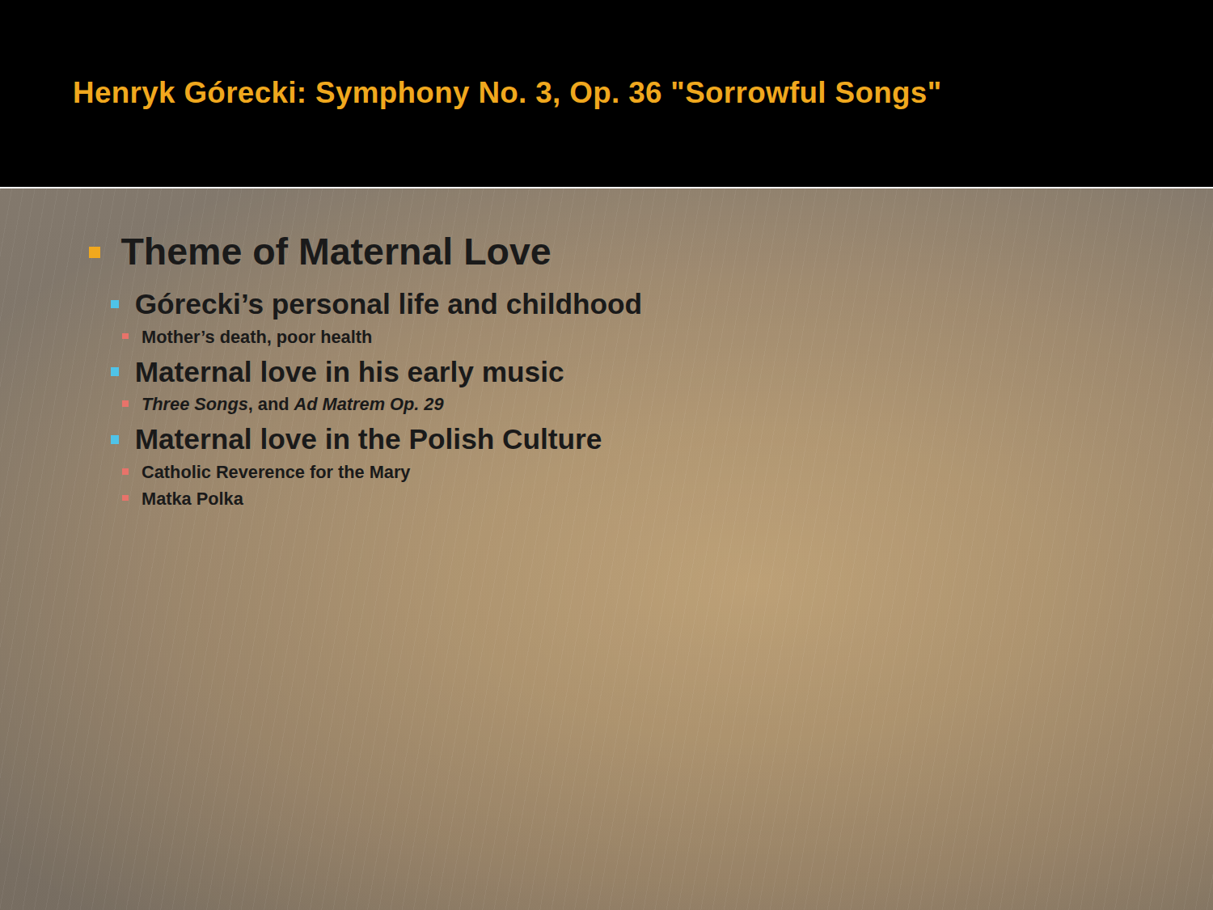Henryk Górecki: Symphony No. 3, Op. 36 "Sorrowful Songs"
Theme of Maternal Love
Górecki’s personal life and childhood
Mother’s death, poor health
Maternal love in his early music
Three Songs, and Ad Matrem Op. 29
Maternal love in the Polish Culture
Catholic Reverence for the Mary
Matka Polka